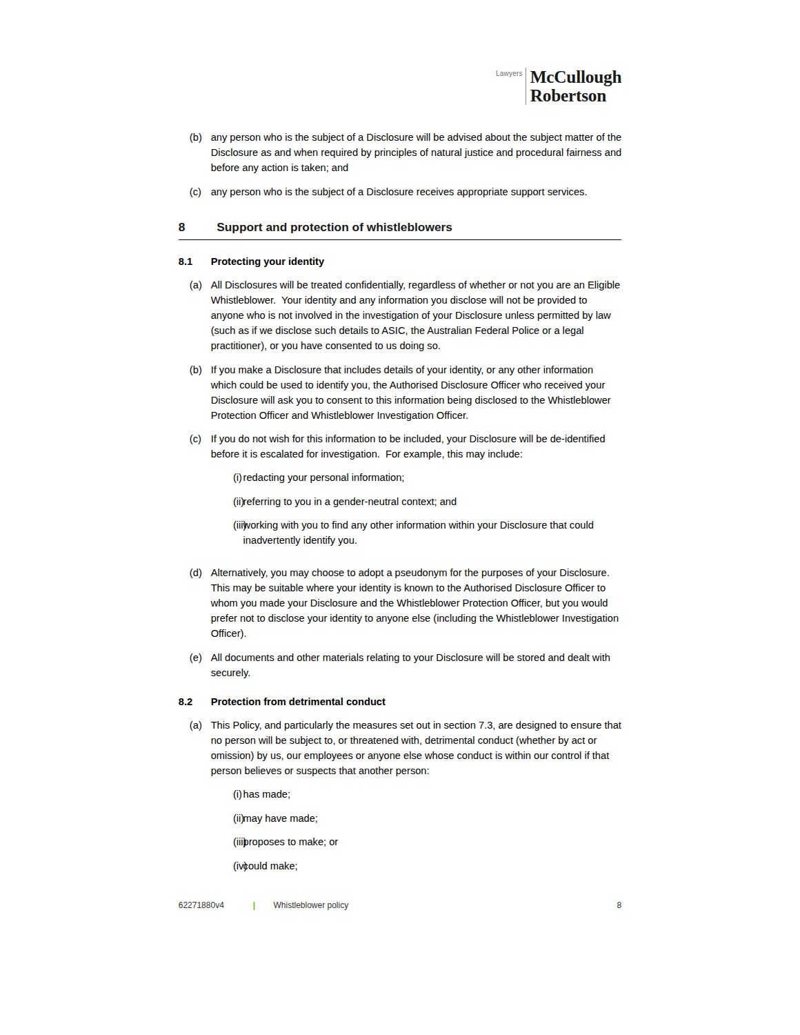Lawyers McCullough Robertson
(b)
any person who is the subject of a Disclosure will be advised about the subject matter of the Disclosure as and when required by principles of natural justice and procedural fairness and before any action is taken; and
(c)
any person who is the subject of a Disclosure receives appropriate support services.
8 Support and protection of whistleblowers
8.1 Protecting your identity
(a)
All Disclosures will be treated confidentially, regardless of whether or not you are an Eligible Whistleblower. Your identity and any information you disclose will not be provided to anyone who is not involved in the investigation of your Disclosure unless permitted by law (such as if we disclose such details to ASIC, the Australian Federal Police or a legal practitioner), or you have consented to us doing so.
(b)
If you make a Disclosure that includes details of your identity, or any other information which could be used to identify you, the Authorised Disclosure Officer who received your Disclosure will ask you to consent to this information being disclosed to the Whistleblower Protection Officer and Whistleblower Investigation Officer.
(c)
If you do not wish for this information to be included, your Disclosure will be de-identified before it is escalated for investigation. For example, this may include:
(i)
redacting your personal information;
(ii)
referring to you in a gender-neutral context; and
(iii)
working with you to find any other information within your Disclosure that could inadvertently identify you.
(d)
Alternatively, you may choose to adopt a pseudonym for the purposes of your Disclosure. This may be suitable where your identity is known to the Authorised Disclosure Officer to whom you made your Disclosure and the Whistleblower Protection Officer, but you would prefer not to disclose your identity to anyone else (including the Whistleblower Investigation Officer).
(e)
All documents and other materials relating to your Disclosure will be stored and dealt with securely.
8.2 Protection from detrimental conduct
(a)
This Policy, and particularly the measures set out in section 7.3, are designed to ensure that no person will be subject to, or threatened with, detrimental conduct (whether by act or omission) by us, our employees or anyone else whose conduct is within our control if that person believes or suspects that another person:
(i)
has made;
(ii)
may have made;
(iii)
proposes to make; or
(iv)
could make;
62271880v4 | Whistleblower policy 8